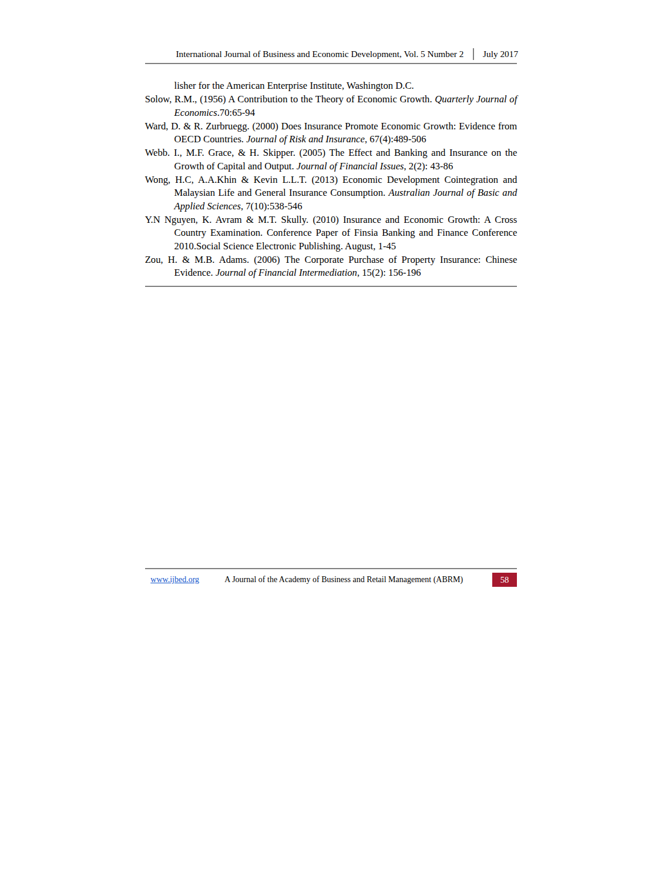International Journal of Business and Economic Development, Vol. 5 Number 2
July 2017
lisher for the American Enterprise Institute, Washington D.C.
Solow, R.M., (1956) A Contribution to the Theory of Economic Growth. Quarterly Journal of Economics.70:65-94
Ward, D. & R. Zurbruegg. (2000) Does Insurance Promote Economic Growth: Evidence from OECD Countries. Journal of Risk and Insurance, 67(4):489-506
Webb. I., M.F. Grace, & H. Skipper. (2005) The Effect and Banking and Insurance on the Growth of Capital and Output. Journal of Financial Issues, 2(2): 43-86
Wong, H.C, A.A.Khin & Kevin L.L.T. (2013) Economic Development Cointegration and Malaysian Life and General Insurance Consumption. Australian Journal of Basic and Applied Sciences, 7(10):538-546
Y.N Nguyen, K. Avram & M.T. Skully. (2010) Insurance and Economic Growth: A Cross Country Examination. Conference Paper of Finsia Banking and Finance Conference 2010.Social Science Electronic Publishing. August, 1-45
Zou, H. & M.B. Adams. (2006) The Corporate Purchase of Property Insurance: Chinese Evidence. Journal of Financial Intermediation, 15(2): 156-196
www.ijbed.org A Journal of the Academy of Business and Retail Management (ABRM) 58